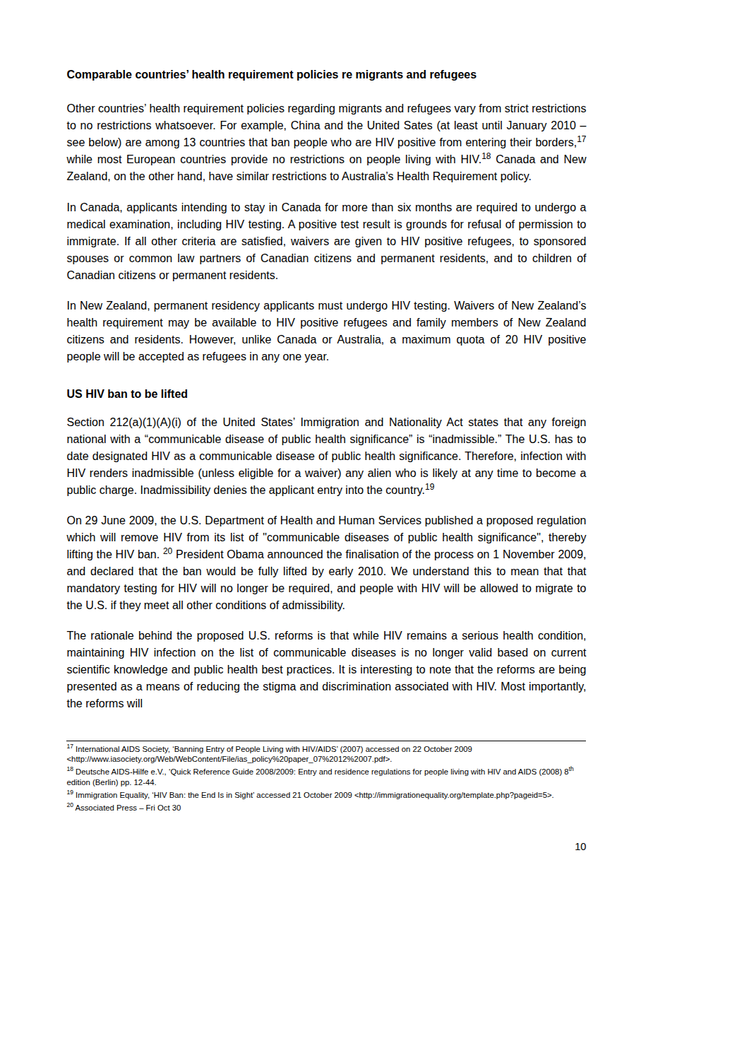Comparable countries’ health requirement policies re migrants and refugees
Other countries’ health requirement policies regarding migrants and refugees vary from strict restrictions to no restrictions whatsoever. For example, China and the United Sates (at least until January 2010 – see below) are among 13 countries that ban people who are HIV positive from entering their borders,17 while most European countries provide no restrictions on people living with HIV.18 Canada and New Zealand, on the other hand, have similar restrictions to Australia’s Health Requirement policy.
In Canada, applicants intending to stay in Canada for more than six months are required to undergo a medical examination, including HIV testing. A positive test result is grounds for refusal of permission to immigrate. If all other criteria are satisfied, waivers are given to HIV positive refugees, to sponsored spouses or common law partners of Canadian citizens and permanent residents, and to children of Canadian citizens or permanent residents.
In New Zealand, permanent residency applicants must undergo HIV testing. Waivers of New Zealand’s health requirement may be available to HIV positive refugees and family members of New Zealand citizens and residents. However, unlike Canada or Australia, a maximum quota of 20 HIV positive people will be accepted as refugees in any one year.
US HIV ban to be lifted
Section 212(a)(1)(A)(i) of the United States’ Immigration and Nationality Act states that any foreign national with a “communicable disease of public health significance” is “inadmissible.” The U.S. has to date designated HIV as a communicable disease of public health significance. Therefore, infection with HIV renders inadmissible (unless eligible for a waiver) any alien who is likely at any time to become a public charge. Inadmissibility denies the applicant entry into the country.19
On 29 June 2009, the U.S. Department of Health and Human Services published a proposed regulation which will remove HIV from its list of "communicable diseases of public health significance", thereby lifting the HIV ban. 20 President Obama announced the finalisation of the process on 1 November 2009, and declared that the ban would be fully lifted by early 2010. We understand this to mean that that mandatory testing for HIV will no longer be required, and people with HIV will be allowed to migrate to the U.S. if they meet all other conditions of admissibility.
The rationale behind the proposed U.S. reforms is that while HIV remains a serious health condition, maintaining HIV infection on the list of communicable diseases is no longer valid based on current scientific knowledge and public health best practices. It is interesting to note that the reforms are being presented as a means of reducing the stigma and discrimination associated with HIV. Most importantly, the reforms will
17 International AIDS Society, ‘Banning Entry of People Living with HIV/AIDS’ (2007) accessed on 22 October 2009 <http://www.iasociety.org/Web/WebContent/File/ias_policy%20paper_07%2012%2007.pdf>.
18 Deutsche AIDS-Hilfe e.V., ‘Quick Reference Guide 2008/2009: Entry and residence regulations for people living with HIV and AIDS (2008) 8th edition (Berlin) pp. 12-44.
19 Immigration Equality, ‘HIV Ban: the End Is in Sight’ accessed 21 October 2009 <http://immigrationequality.org/template.php?pageid=5>.
20 Associated Press – Fri Oct 30
10